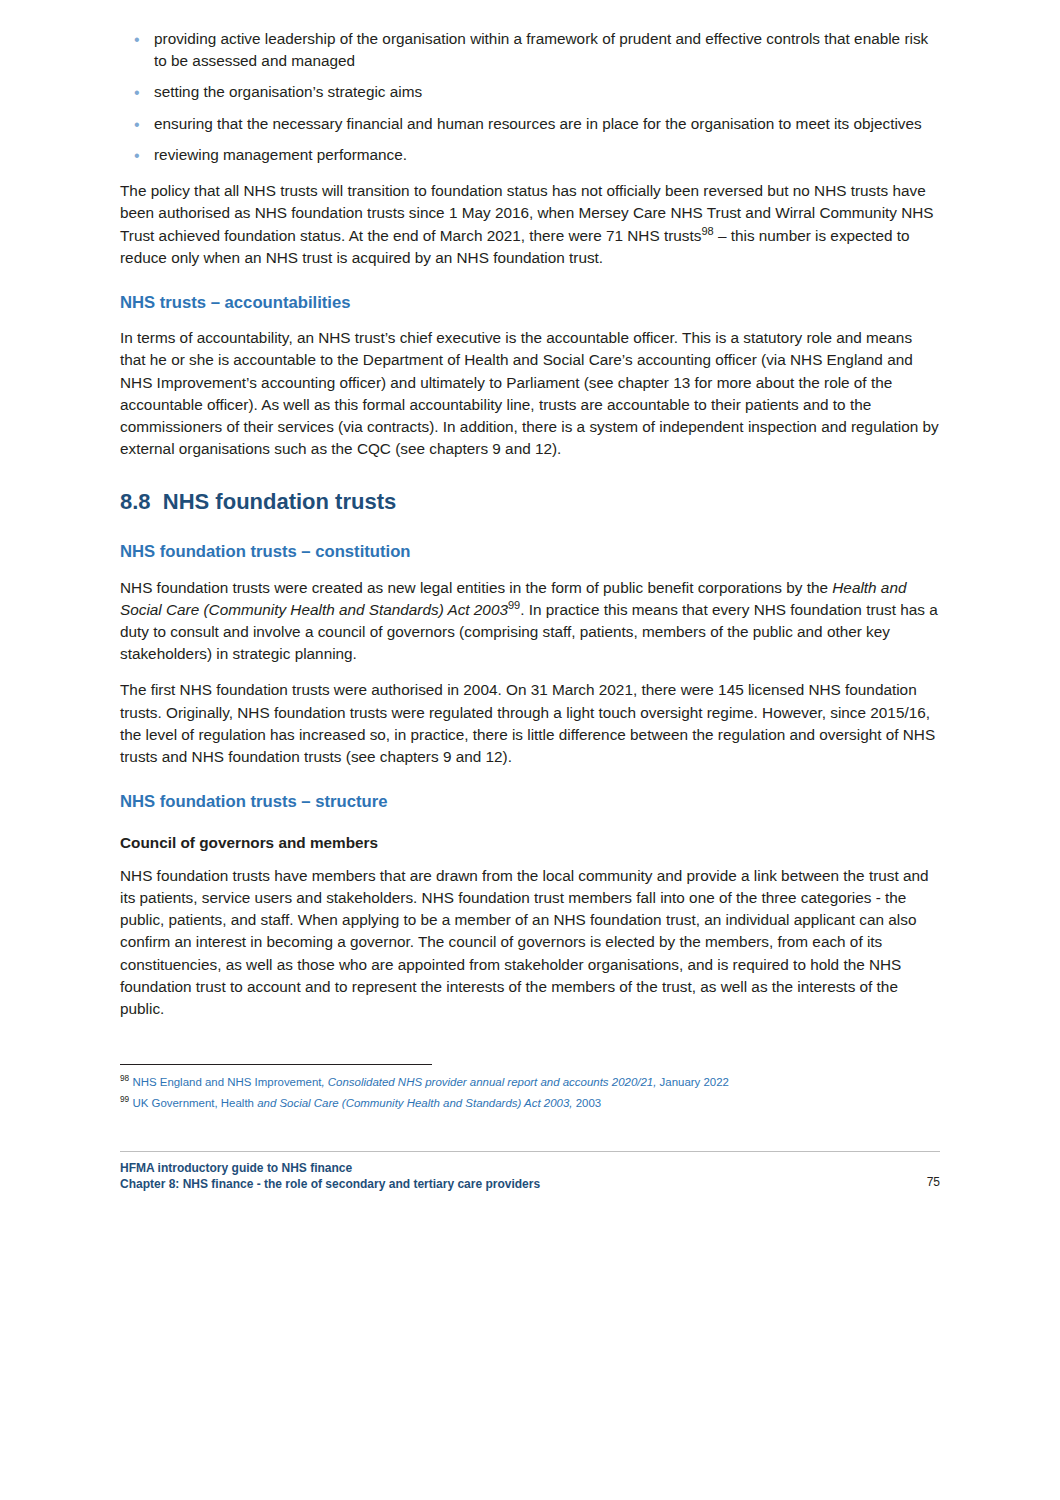providing active leadership of the organisation within a framework of prudent and effective controls that enable risk to be assessed and managed
setting the organisation’s strategic aims
ensuring that the necessary financial and human resources are in place for the organisation to meet its objectives
reviewing management performance.
The policy that all NHS trusts will transition to foundation status has not officially been reversed but no NHS trusts have been authorised as NHS foundation trusts since 1 May 2016, when Mersey Care NHS Trust and Wirral Community NHS Trust achieved foundation status. At the end of March 2021, there were 71 NHS trusts98 – this number is expected to reduce only when an NHS trust is acquired by an NHS foundation trust.
NHS trusts – accountabilities
In terms of accountability, an NHS trust’s chief executive is the accountable officer. This is a statutory role and means that he or she is accountable to the Department of Health and Social Care’s accounting officer (via NHS England and NHS Improvement’s accounting officer) and ultimately to Parliament (see chapter 13 for more about the role of the accountable officer). As well as this formal accountability line, trusts are accountable to their patients and to the commissioners of their services (via contracts). In addition, there is a system of independent inspection and regulation by external organisations such as the CQC (see chapters 9 and 12).
8.8 NHS foundation trusts
NHS foundation trusts – constitution
NHS foundation trusts were created as new legal entities in the form of public benefit corporations by the Health and Social Care (Community Health and Standards) Act 200399. In practice this means that every NHS foundation trust has a duty to consult and involve a council of governors (comprising staff, patients, members of the public and other key stakeholders) in strategic planning.
The first NHS foundation trusts were authorised in 2004. On 31 March 2021, there were 145 licensed NHS foundation trusts. Originally, NHS foundation trusts were regulated through a light touch oversight regime. However, since 2015/16, the level of regulation has increased so, in practice, there is little difference between the regulation and oversight of NHS trusts and NHS foundation trusts (see chapters 9 and 12).
NHS foundation trusts – structure
Council of governors and members
NHS foundation trusts have members that are drawn from the local community and provide a link between the trust and its patients, service users and stakeholders. NHS foundation trust members fall into one of the three categories - the public, patients, and staff. When applying to be a member of an NHS foundation trust, an individual applicant can also confirm an interest in becoming a governor. The council of governors is elected by the members, from each of its constituencies, as well as those who are appointed from stakeholder organisations, and is required to hold the NHS foundation trust to account and to represent the interests of the members of the trust, as well as the interests of the public.
98 NHS England and NHS Improvement, Consolidated NHS provider annual report and accounts 2020/21, January 2022
99 UK Government, Health and Social Care (Community Health and Standards) Act 2003, 2003
HFMA introductory guide to NHS finance
Chapter 8: NHS finance - the role of secondary and tertiary care providers
75